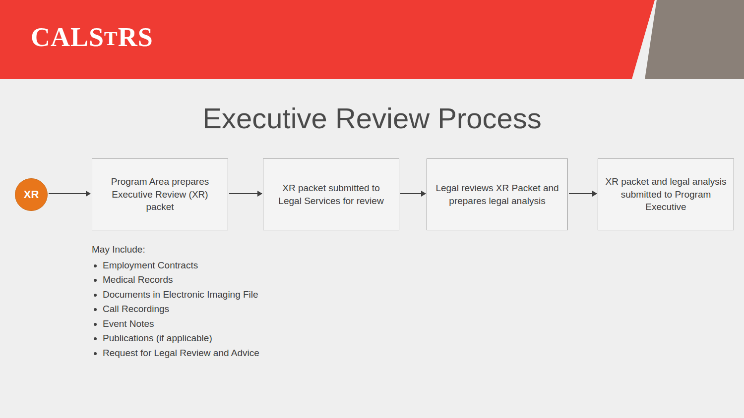CALSTRS
Executive Review Process
XR
Program Area prepares Executive Review (XR) packet
XR packet submitted to Legal Services for review
Legal reviews XR Packet and prepares legal analysis
XR packet and legal analysis submitted to Program Executive
May Include:
Employment Contracts
Medical Records
Documents in Electronic Imaging File
Call Recordings
Event Notes
Publications (if applicable)
Request for Legal Review and Advice